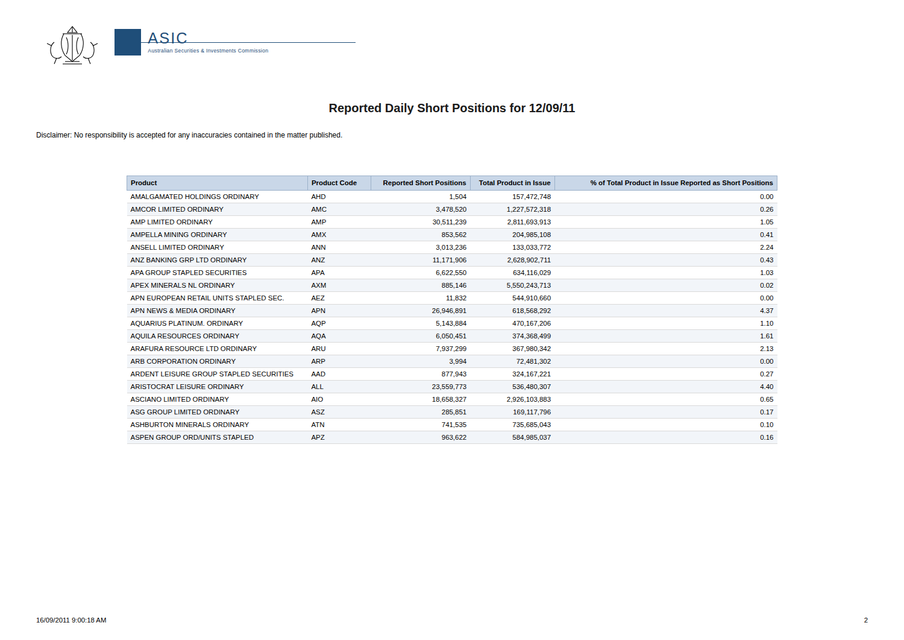ASIC
Australian Securities & Investments Commission
Reported Daily Short Positions for 12/09/11
Disclaimer: No responsibility is accepted for any inaccuracies contained in the matter published.
| Product | Product Code | Reported Short Positions | Total Product in Issue | % of Total Product in Issue Reported as Short Positions |
| --- | --- | --- | --- | --- |
| AMALGAMATED HOLDINGS ORDINARY | AHD | 1,504 | 157,472,748 | 0.00 |
| AMCOR LIMITED ORDINARY | AMC | 3,478,520 | 1,227,572,318 | 0.26 |
| AMP LIMITED ORDINARY | AMP | 30,511,239 | 2,811,693,913 | 1.05 |
| AMPELLA MINING ORDINARY | AMX | 853,562 | 204,985,108 | 0.41 |
| ANSELL LIMITED ORDINARY | ANN | 3,013,236 | 133,033,772 | 2.24 |
| ANZ BANKING GRP LTD ORDINARY | ANZ | 11,171,906 | 2,628,902,711 | 0.43 |
| APA GROUP STAPLED SECURITIES | APA | 6,622,550 | 634,116,029 | 1.03 |
| APEX MINERALS NL ORDINARY | AXM | 885,146 | 5,550,243,713 | 0.02 |
| APN EUROPEAN RETAIL UNITS STAPLED SEC. | AEZ | 11,832 | 544,910,660 | 0.00 |
| APN NEWS & MEDIA ORDINARY | APN | 26,946,891 | 618,568,292 | 4.37 |
| AQUARIUS PLATINUM. ORDINARY | AQP | 5,143,884 | 470,167,206 | 1.10 |
| AQUILA RESOURCES ORDINARY | AQA | 6,050,451 | 374,368,499 | 1.61 |
| ARAFURA RESOURCE LTD ORDINARY | ARU | 7,937,299 | 367,980,342 | 2.13 |
| ARB CORPORATION ORDINARY | ARP | 3,994 | 72,481,302 | 0.00 |
| ARDENT LEISURE GROUP STAPLED SECURITIES | AAD | 877,943 | 324,167,221 | 0.27 |
| ARISTOCRAT LEISURE ORDINARY | ALL | 23,559,773 | 536,480,307 | 4.40 |
| ASCIANO LIMITED ORDINARY | AIO | 18,658,327 | 2,926,103,883 | 0.65 |
| ASG GROUP LIMITED ORDINARY | ASZ | 285,851 | 169,117,796 | 0.17 |
| ASHBURTON MINERALS ORDINARY | ATN | 741,535 | 735,685,043 | 0.10 |
| ASPEN GROUP ORD/UNITS STAPLED | APZ | 963,622 | 584,985,037 | 0.16 |
16/09/2011 9:00:18 AM 2